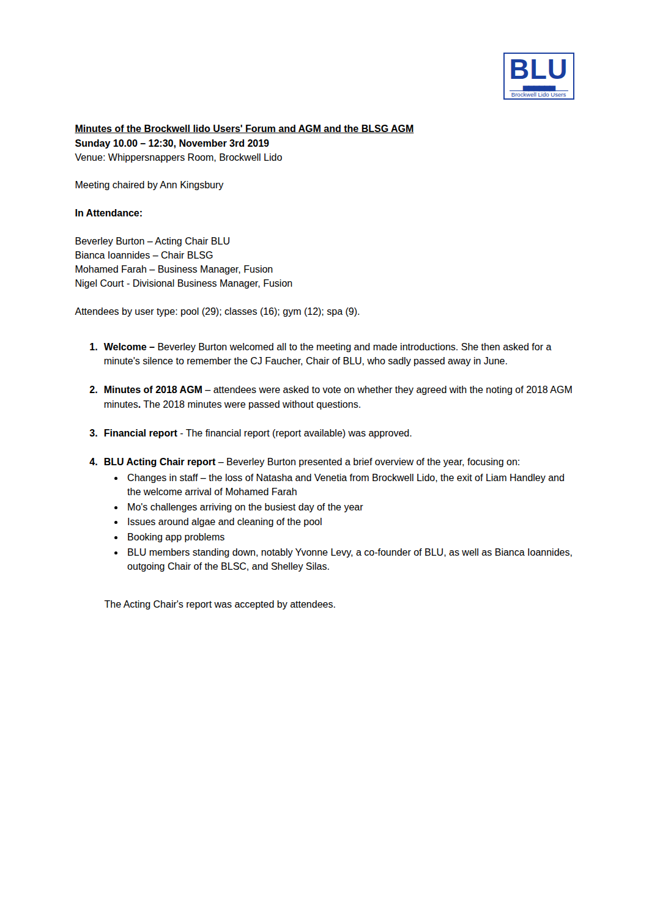BLU ▄▄▄▄▄▄ Brockwell Lido Users
Minutes of the Brockwell lido Users' Forum and AGM and the BLSG AGM
Sunday 10.00 – 12:30, November 3rd 2019
Venue: Whippersnappers Room, Brockwell Lido
Meeting chaired by Ann Kingsbury
In Attendance:
Beverley Burton – Acting Chair BLU
Bianca Ioannides – Chair BLSG
Mohamed Farah – Business Manager, Fusion
Nigel Court - Divisional Business Manager, Fusion
Attendees by user type: pool (29); classes (16); gym (12); spa (9).
Welcome – Beverley Burton welcomed all to the meeting and made introductions. She then asked for a minute's silence to remember the CJ Faucher, Chair of BLU, who sadly passed away in June.
Minutes of 2018 AGM – attendees were asked to vote on whether they agreed with the noting of 2018 AGM minutes. The 2018 minutes were passed without questions.
Financial report - The financial report (report available) was approved.
BLU Acting Chair report – Beverley Burton presented a brief overview of the year, focusing on:
Changes in staff – the loss of Natasha and Venetia from Brockwell Lido, the exit of Liam Handley and the welcome arrival of Mohamed Farah
Mo's challenges arriving on the busiest day of the year
Issues around algae and cleaning of the pool
Booking app problems
BLU members standing down, notably Yvonne Levy, a co-founder of BLU, as well as Bianca Ioannides, outgoing Chair of the BLSC, and Shelley Silas.
The Acting Chair's report was accepted by attendees.